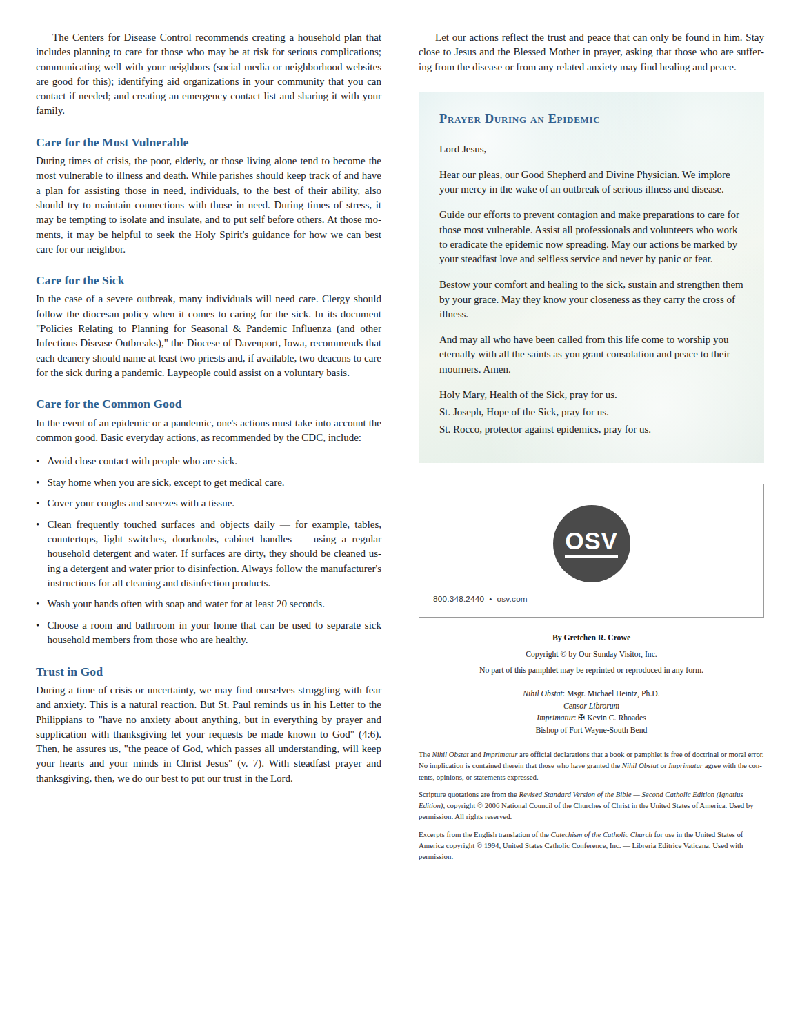The Centers for Disease Control recommends creating a household plan that includes planning to care for those who may be at risk for serious complications; communicating well with your neighbors (social media or neighborhood websites are good for this); identifying aid organizations in your community that you can contact if needed; and creating an emergency contact list and sharing it with your family.
Care for the Most Vulnerable
During times of crisis, the poor, elderly, or those living alone tend to become the most vulnerable to illness and death. While parishes should keep track of and have a plan for assisting those in need, individuals, to the best of their ability, also should try to maintain connections with those in need. During times of stress, it may be tempting to isolate and insulate, and to put self before others. At those moments, it may be helpful to seek the Holy Spirit's guidance for how we can best care for our neighbor.
Care for the Sick
In the case of a severe outbreak, many individuals will need care. Clergy should follow the diocesan policy when it comes to caring for the sick. In its document "Policies Relating to Planning for Seasonal & Pandemic Influenza (and other Infectious Disease Outbreaks)," the Diocese of Davenport, Iowa, recommends that each deanery should name at least two priests and, if available, two deacons to care for the sick during a pandemic. Laypeople could assist on a voluntary basis.
Care for the Common Good
In the event of an epidemic or a pandemic, one's actions must take into account the common good. Basic everyday actions, as recommended by the CDC, include:
Avoid close contact with people who are sick.
Stay home when you are sick, except to get medical care.
Cover your coughs and sneezes with a tissue.
Clean frequently touched surfaces and objects daily — for example, tables, countertops, light switches, doorknobs, cabinet handles — using a regular household detergent and water. If surfaces are dirty, they should be cleaned using a detergent and water prior to disinfection. Always follow the manufacturer's instructions for all cleaning and disinfection products.
Wash your hands often with soap and water for at least 20 seconds.
Choose a room and bathroom in your home that can be used to separate sick household members from those who are healthy.
Trust in God
During a time of crisis or uncertainty, we may find ourselves struggling with fear and anxiety. This is a natural reaction. But St. Paul reminds us in his Letter to the Philippians to "have no anxiety about anything, but in everything by prayer and supplication with thanksgiving let your requests be made known to God" (4:6). Then, he assures us, "the peace of God, which passes all understanding, will keep your hearts and your minds in Christ Jesus" (v. 7). With steadfast prayer and thanksgiving, then, we do our best to put our trust in the Lord.
Let our actions reflect the trust and peace that can only be found in him. Stay close to Jesus and the Blessed Mother in prayer, asking that those who are suffering from the disease or from any related anxiety may find healing and peace.
Prayer During an Epidemic
Lord Jesus,
Hear our pleas, our Good Shepherd and Divine Physician. We implore your mercy in the wake of an outbreak of serious illness and disease.
Guide our efforts to prevent contagion and make preparations to care for those most vulnerable. Assist all professionals and volunteers who work to eradicate the epidemic now spreading. May our actions be marked by your steadfast love and selfless service and never by panic or fear.
Bestow your comfort and healing to the sick, sustain and strengthen them by your grace. May they know your closeness as they carry the cross of illness.
And may all who have been called from this life come to worship you eternally with all the saints as you grant consolation and peace to their mourners. Amen.
Holy Mary, Health of the Sick, pray for us.
St. Joseph, Hope of the Sick, pray for us.
St. Rocco, protector against epidemics, pray for us.
OSV
800.348.2440 • osv.com
By Gretchen R. Crowe
Copyright © by Our Sunday Visitor, Inc.
No part of this pamphlet may be reprinted or reproduced in any form.
Nihil Obstat: Msgr. Michael Heintz, Ph.D.
Censor Librorum
Imprimatur: ✠ Kevin C. Rhoades
Bishop of Fort Wayne-South Bend
The Nihil Obstat and Imprimatur are official declarations that a book or pamphlet is free of doctrinal or moral error. No implication is contained therein that those who have granted the Nihil Obstat or Imprimatur agree with the contents, opinions, or statements expressed.
Scripture quotations are from the Revised Standard Version of the Bible — Second Catholic Edition (Ignatius Edition), copyright © 2006 National Council of the Churches of Christ in the United States of America. Used by permission. All rights reserved.
Excerpts from the English translation of the Catechism of the Catholic Church for use in the United States of America copyright © 1994, United States Catholic Conference, Inc. — Libreria Editrice Vaticana. Used with permission.